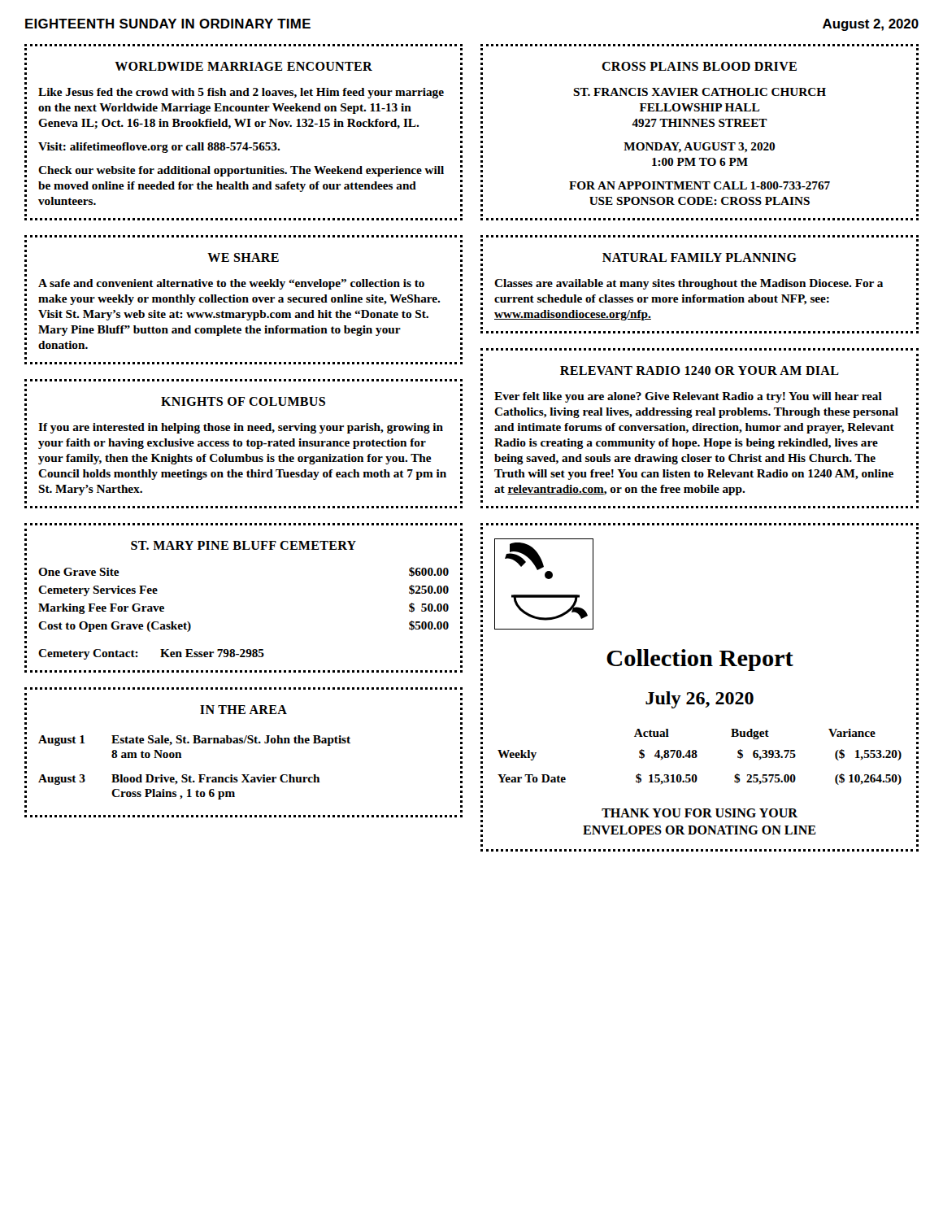EIGHTEENTH SUNDAY IN ORDINARY TIME
August 2, 2020
WORLDWIDE MARRIAGE ENCOUNTER
Like Jesus fed the crowd with 5 fish and 2 loaves, let Him feed your marriage on the next Worldwide Marriage Encounter Weekend on Sept. 11-13 in Geneva IL; Oct. 16-18 in Brookfield, WI or Nov. 132-15 in Rockford, IL.
Visit: alifetimeoflove.org or call 888-574-5653.
Check our website for additional opportunities. The Weekend experience will be moved online if needed for the health and safety of our attendees and volunteers.
WE SHARE
A safe and convenient alternative to the weekly “envelope” collection is to make your weekly or monthly collection over a secured online site, WeShare. Visit St. Mary’s web site at: www.stmarypb.com and hit the “Donate to St. Mary Pine Bluff” button and complete the information to begin your donation.
KNIGHTS OF COLUMBUS
If you are interested in helping those in need, serving your parish, growing in your faith or having exclusive access to top-rated insurance protection for your family, then the Knights of Columbus is the organization for you. The Council holds monthly meetings on the third Tuesday of each moth at 7 pm in St. Mary’s Narthex.
ST. MARY PINE BLUFF CEMETERY
| One Grave Site | $600.00 |
| Cemetery Services Fee | $250.00 |
| Marking Fee For Grave | $ 50.00 |
| Cost to Open Grave (Casket) | $500.00 |
Cemetery Contact: Ken Esser 798-2985
IN THE AREA
| August 1 | Estate Sale, St. Barnabas/St. John the Baptist 8 am to Noon |
| August 3 | Blood Drive, St. Francis Xavier Church Cross Plains , 1 to 6 pm |
CROSS PLAINS BLOOD DRIVE
ST. FRANCIS XAVIER CATHOLIC CHURCH
FELLOWSHIP HALL
4927 THINNES STREET
MONDAY, AUGUST 3, 2020
1:00 PM TO 6 PM
FOR AN APPOINTMENT CALL 1-800-733-2767
USE SPONSOR CODE: CROSS PLAINS
NATURAL FAMILY PLANNING
Classes are available at many sites throughout the Madison Diocese. For a current schedule of classes or more information about NFP, see: www.madisondiocese.org/nfp.
RELEVANT RADIO 1240 OR YOUR AM DIAL
Ever felt like you are alone? Give Relevant Radio a try! You will hear real Catholics, living real lives, addressing real problems. Through these personal and intimate forums of conversation, direction, humor and prayer, Relevant Radio is creating a community of hope. Hope is being rekindled, lives are being saved, and souls are drawing closer to Christ and His Church. The Truth will set you free! You can listen to Relevant Radio on 1240 AM, online at relevantradio.com, or on the free mobile app.
Collection Report
July 26, 2020
| | Actual | Budget | Variance |
| --- | --- | --- | --- |
| Weekly | $ 4,870.48 | $ 6,393.75 | ($ 1,553.20) |
| Year To Date | $ 15,310.50 | $ 25,575.00 | ($ 10,264.50) |
THANK YOU FOR USING YOUR
ENVELOPES OR DONATING ON LINE